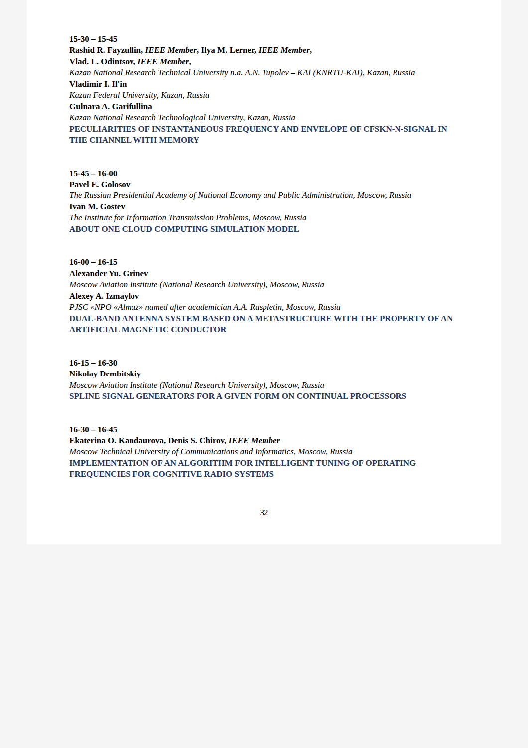15-30 – 15-45
Rashid R. Fayzullin, IEEE Member, Ilya M. Lerner, IEEE Member,
Vlad. L. Odintsov, IEEE Member,
Kazan National Research Technical University n.a. A.N. Tupolev – KAI (KNRTU-KAI), Kazan, Russia
Vladimir I. Il'in
Kazan Federal University, Kazan, Russia
Gulnara A. Garifullina
Kazan National Research Technological University, Kazan, Russia
Peculiarities of instantaneous frequency and envelope of CFSKN-N-signal in the channel with memory
15-45 – 16-00
Pavel E. Golosov
The Russian Presidential Academy of National Economy and Public Administration, Moscow, Russia
Ivan M. Gostev
The Institute for Information Transmission Problems, Moscow, Russia
About one cloud computing simulation model
16-00 – 16-15
Alexander Yu. Grinev
Moscow Aviation Institute (National Research University), Moscow, Russia
Alexey A. Izmaylov
PJSC «NPO «Almaz» named after academician A.A. Raspletin, Moscow, Russia
Dual-band antenna system based on a metastructure with the property of an artificial magnetic conductor
16-15 – 16-30
Nikolay Dembitskiy
Moscow Aviation Institute (National Research University), Moscow, Russia
Spline signal generators for a given form on continual processors
16-30 – 16-45
Ekaterina O. Kandaurova, Denis S. Chirov, IEEE Member
Moscow Technical University of Communications and Informatics, Moscow, Russia
Implementation of an algorithm for intelligent tuning of operating frequencies for cognitive radio systems
32